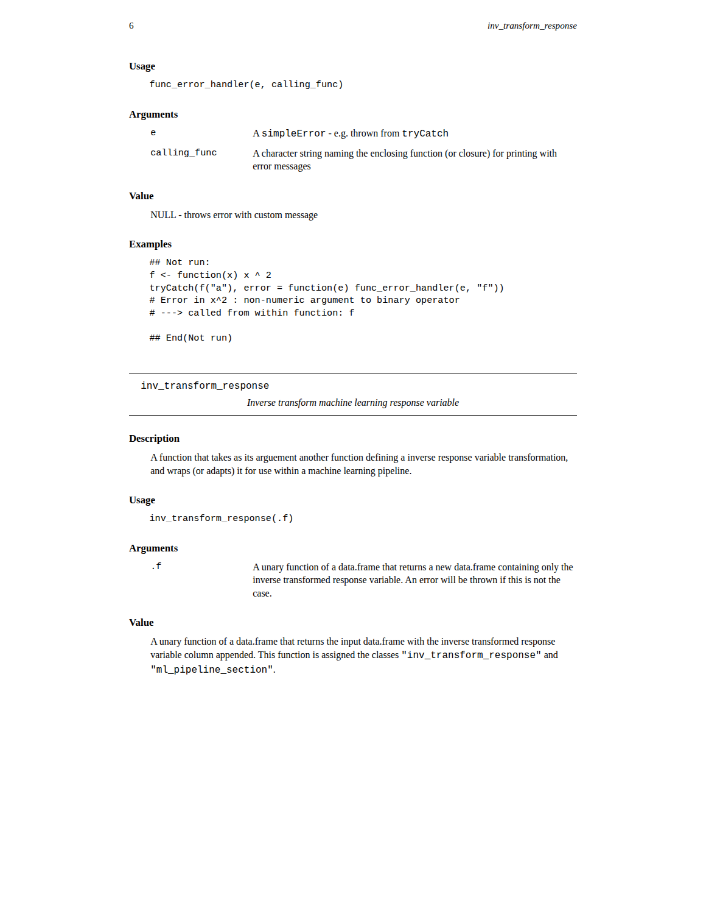6 inv_transform_response
Usage
func_error_handler(e, calling_func)
Arguments
e
A simpleError - e.g. thrown from tryCatch
calling_func
A character string naming the enclosing function (or closure) for printing with error messages
Value
NULL - throws error with custom message
Examples
## Not run: 
f <- function(x) x ^ 2
tryCatch(f("a"), error = function(e) func_error_handler(e, "f"))
# Error in x^2 : non-numeric argument to binary operator
# ---> called from within function: f

## End(Not run)
inv_transform_response
Inverse transform machine learning response variable
Description
A function that takes as its arguement another function defining a inverse response variable transformation, and wraps (or adapts) it for use within a machine learning pipeline.
Usage
inv_transform_response(.f)
Arguments
.f
A unary function of a data.frame that returns a new data.frame containing only the inverse transformed response variable. An error will be thrown if this is not the case.
Value
A unary function of a data.frame that returns the input data.frame with the inverse transformed response variable column appended. This function is assigned the classes "inv_transform_response" and "ml_pipeline_section".